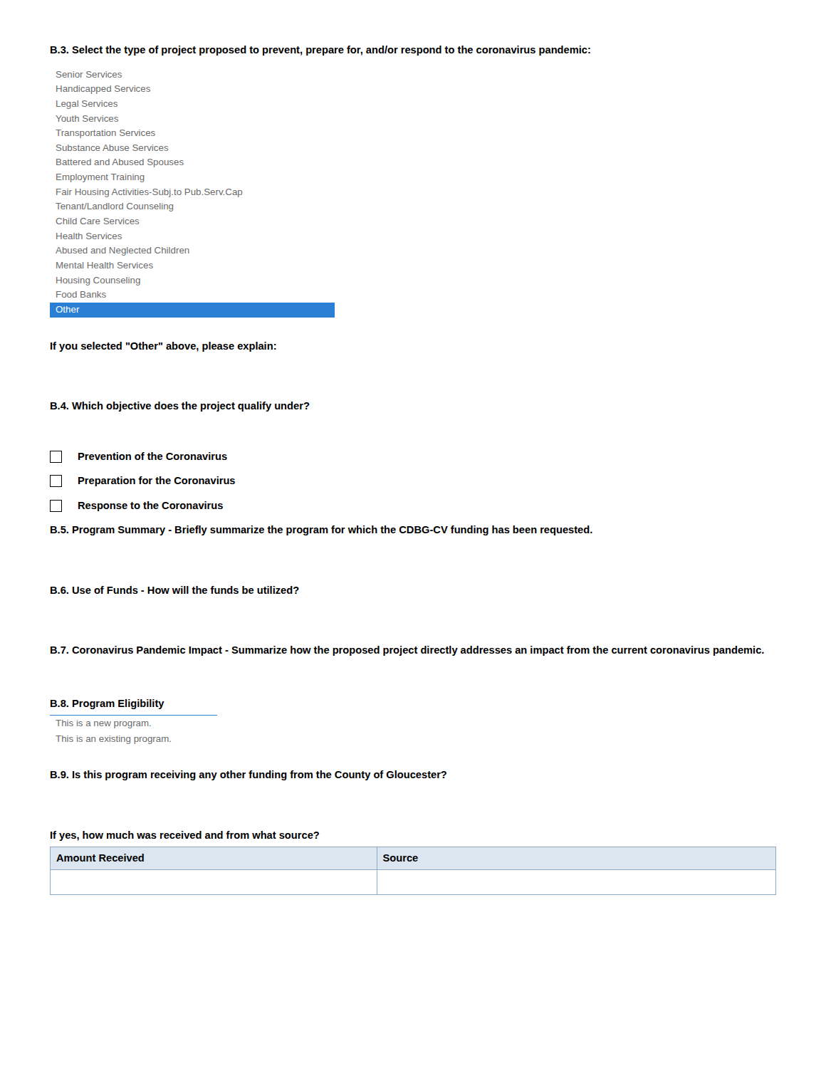B.3. Select the type of project proposed to prevent, prepare for, and/or respond to the coronavirus pandemic:
Senior Services
Handicapped Services
Legal Services
Youth Services
Transportation Services
Substance Abuse Services
Battered and Abused Spouses
Employment Training
Fair Housing Activities-Subj.to Pub.Serv.Cap
Tenant/Landlord Counseling
Child Care Services
Health Services
Abused and Neglected Children
Mental Health Services
Housing Counseling
Food Banks
Other
If you selected "Other" above, please explain:
B.4. Which objective does the project qualify under?
Prevention of the Coronavirus
Preparation for the Coronavirus
Response to the Coronavirus
B.5. Program Summary - Briefly summarize the program for which the CDBG-CV funding has been requested.
B.6. Use of Funds - How will the funds be utilized?
B.7. Coronavirus Pandemic Impact - Summarize how the proposed project directly addresses an impact from the current coronavirus pandemic.
B.8. Program Eligibility
This is a new program.
This is an existing program.
B.9. Is this program receiving any other funding from the County of Gloucester?
If yes, how much was received and from what source?
| Amount Received | Source |
| --- | --- |